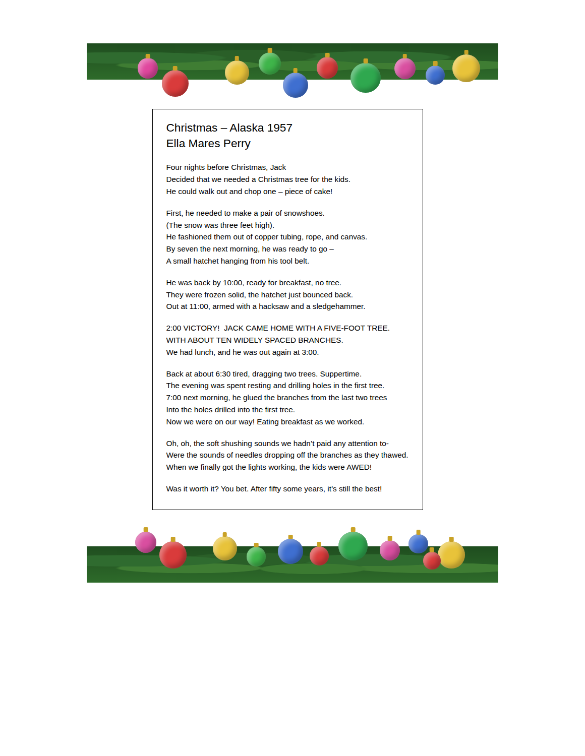Christmas – Alaska 1957
Ella Mares Perry
Four nights before Christmas, Jack
Decided that we needed a Christmas tree for the kids.
He could walk out and chop one – piece of cake!
First, he needed to make a pair of snowshoes.
(The snow was three feet high).
He fashioned them out of copper tubing, rope, and canvas.
By seven the next morning, he was ready to go –
A small hatchet hanging from his tool belt.
He was back by 10:00, ready for breakfast, no tree.
They were frozen solid, the hatchet just bounced back.
Out at 11:00, armed with a hacksaw and a sledgehammer.
2:00 Victory! Jack came home with a five-foot tree.
With about ten widely spaced branches.
We had lunch, and he was out again at 3:00.
Back at about 6:30 tired, dragging two trees. Suppertime.
The evening was spent resting and drilling holes in the first tree.
7:00 next morning, he glued the branches from the last two trees
Into the holes drilled into the first tree.
Now we were on our way! Eating breakfast as we worked.
Oh, oh, the soft shushing sounds we hadn’t paid any attention to-
Were the sounds of needles dropping off the branches as they thawed.
When we finally got the lights working, the kids were Awed!
Was it worth it? You bet. After fifty some years, it’s still the best!